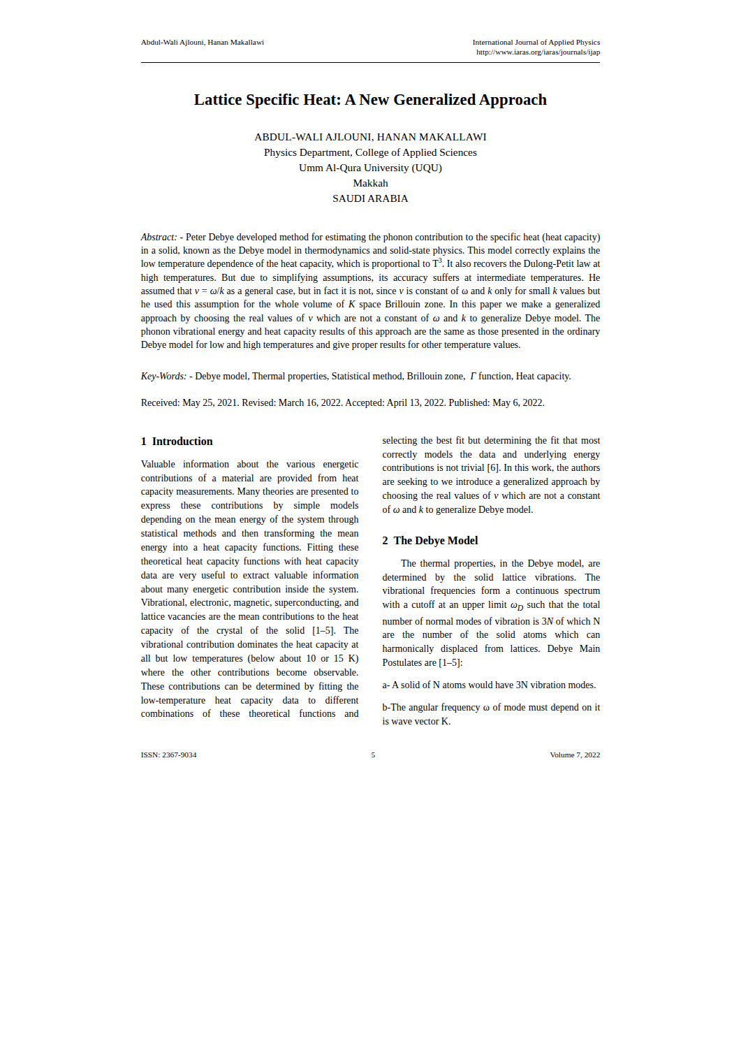Abdul-Wali Ajlouni, Hanan Makallawi
International Journal of Applied Physics http://www.iaras.org/iaras/journals/ijap
Lattice Specific Heat: A New Generalized Approach
ABDUL-WALI AJLOUNI, HANAN MAKALLAWI
Physics Department, College of Applied Sciences
Umm Al-Qura University (UQU)
Makkah
SAUDI ARABIA
Abstract: - Peter Debye developed method for estimating the phonon contribution to the specific heat (heat capacity) in a solid, known as the Debye model in thermodynamics and solid-state physics. This model correctly explains the low temperature dependence of the heat capacity, which is proportional to T3. It also recovers the Dulong-Petit law at high temperatures. But due to simplifying assumptions, its accuracy suffers at intermediate temperatures. He assumed that v = ω/k as a general case, but in fact it is not, since v is constant of ω and k only for small k values but he used this assumption for the whole volume of K space Brillouin zone. In this paper we make a generalized approach by choosing the real values of v which are not a constant of ω and k to generalize Debye model. The phonon vibrational energy and heat capacity results of this approach are the same as those presented in the ordinary Debye model for low and high temperatures and give proper results for other temperature values.
Key-Words: - Debye model, Thermal properties, Statistical method, Brillouin zone, Γ function, Heat capacity.
Received: May 25, 2021. Revised: March 16, 2022. Accepted: April 13, 2022. Published: May 6, 2022.
1 Introduction
Valuable information about the various energetic contributions of a material are provided from heat capacity measurements. Many theories are presented to express these contributions by simple models depending on the mean energy of the system through statistical methods and then transforming the mean energy into a heat capacity functions. Fitting these theoretical heat capacity functions with heat capacity data are very useful to extract valuable information about many energetic contribution inside the system. Vibrational, electronic, magnetic, superconducting, and lattice vacancies are the mean contributions to the heat capacity of the crystal of the solid [1–5]. The vibrational contribution dominates the heat capacity at all but low temperatures (below about 10 or 15 K) where the other contributions become observable. These contributions can be determined by fitting the low-temperature heat capacity data to different combinations of these theoretical functions and selecting the best fit but determining the fit that most correctly models the data and underlying energy contributions is not trivial [6]. In this work, the authors are seeking to we introduce a generalized approach by choosing the real values of v which are not a constant of ω and k to generalize Debye model.
2 The Debye Model
The thermal properties, in the Debye model, are determined by the solid lattice vibrations. The vibrational frequencies form a continuous spectrum with a cutoff at an upper limit ωD such that the total number of normal modes of vibration is 3N of which N are the number of the solid atoms which can harmonically displaced from lattices. Debye Main Postulates are [1–5]:
a- A solid of N atoms would have 3N vibration modes.
b-The angular frequency ω of mode must depend on it is wave vector K.
ISSN: 2367-9034
5
Volume 7, 2022